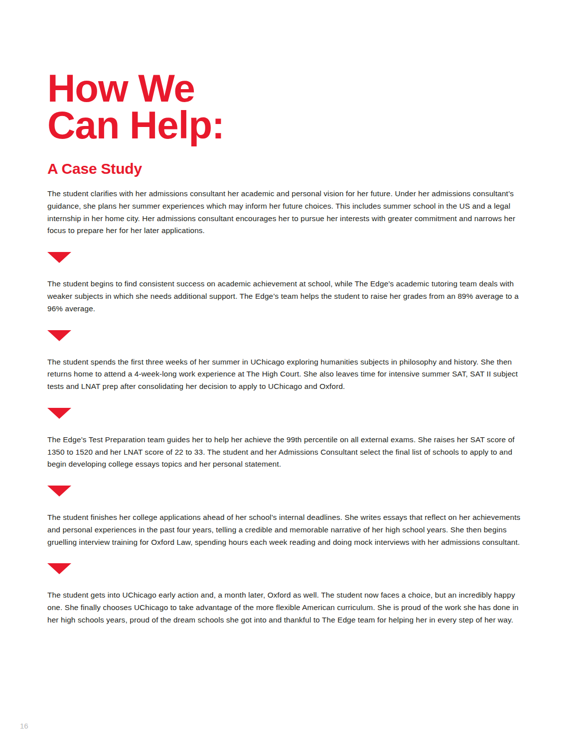How We
Can Help:
A Case Study
The student clarifies with her admissions consultant her academic and personal vision for her future. Under her admissions consultant’s guidance, she plans her summer experiences which may inform her future choices. This includes summer school in the US and a legal internship in her home city. Her admissions consultant encourages her to pursue her interests with greater commitment and narrows her focus to prepare her for her later applications.
The student begins to find consistent success on academic achievement at school, while The Edge’s academic tutoring team deals with weaker subjects in which she needs additional support. The Edge’s team helps the student to raise her grades from an 89% average to a 96% average.
The student spends the first three weeks of her summer in UChicago exploring humanities subjects in philosophy and history. She then returns home to attend a 4-week-long work experience at The High Court. She also leaves time for intensive summer SAT, SAT II subject tests and LNAT prep after consolidating her decision to apply to UChicago and Oxford.
The Edge’s Test Preparation team guides her to help her achieve the 99th percentile on all external exams. She raises her SAT score of 1350 to 1520 and her LNAT score of 22 to 33. The student and her Admissions Consultant select the final list of schools to apply to and begin developing college essays topics and her personal statement.
The student finishes her college applications ahead of her school’s internal deadlines. She writes essays that reflect on her achievements and personal experiences in the past four years, telling a credible and memorable narrative of her high school years. She then begins gruelling interview training for Oxford Law, spending hours each week reading and doing mock interviews with her admissions consultant.
The student gets into UChicago early action and, a month later, Oxford as well. The student now faces a choice, but an incredibly happy one. She finally chooses UChicago to take advantage of the more flexible American curriculum. She is proud of the work she has done in her high schools years, proud of the dream schools she got into and thankful to The Edge team for helping her in every step of her way.
16